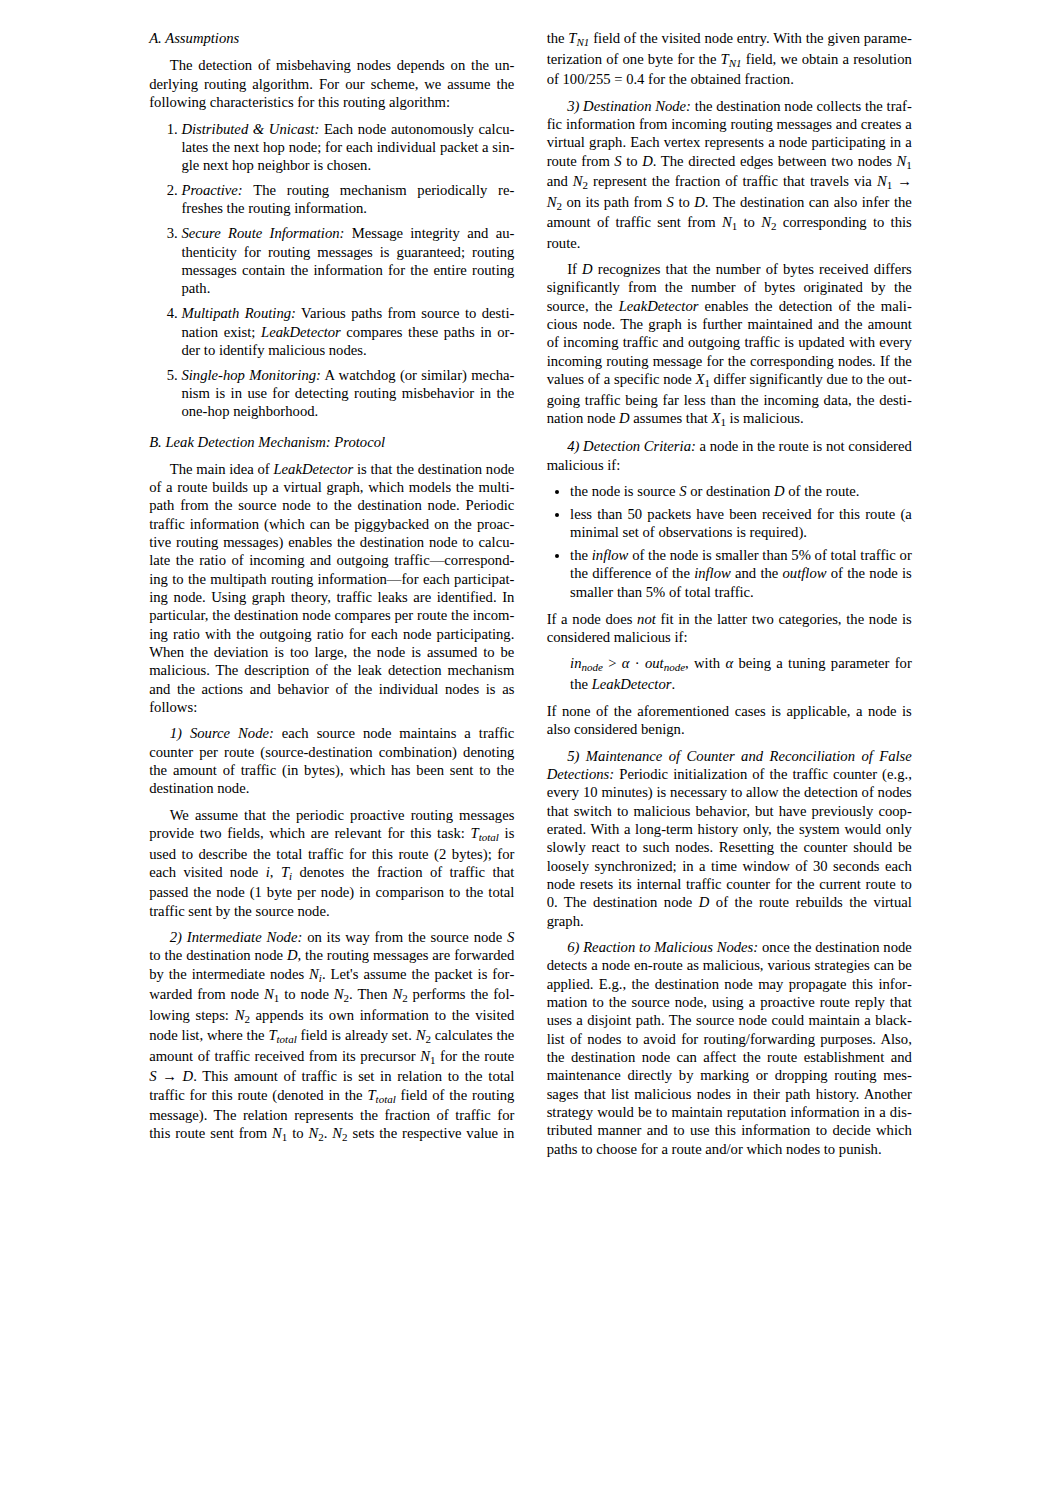A. Assumptions
The detection of misbehaving nodes depends on the underlying routing algorithm. For our scheme, we assume the following characteristics for this routing algorithm:
Distributed & Unicast: Each node autonomously calculates the next hop node; for each individual packet a single next hop neighbor is chosen.
Proactive: The routing mechanism periodically refreshes the routing information.
Secure Route Information: Message integrity and authenticity for routing messages is guaranteed; routing messages contain the information for the entire routing path.
Multipath Routing: Various paths from source to destination exist; LeakDetector compares these paths in order to identify malicious nodes.
Single-hop Monitoring: A watchdog (or similar) mechanism is in use for detecting routing misbehavior in the one-hop neighborhood.
B. Leak Detection Mechanism: Protocol
The main idea of LeakDetector is that the destination node of a route builds up a virtual graph, which models the multipath from the source node to the destination node. Periodic traffic information (which can be piggybacked on the proactive routing messages) enables the destination node to calculate the ratio of incoming and outgoing traffic—corresponding to the multipath routing information—for each participating node. Using graph theory, traffic leaks are identified. In particular, the destination node compares per route the incoming ratio with the outgoing ratio for each node participating. When the deviation is too large, the node is assumed to be malicious. The description of the leak detection mechanism and the actions and behavior of the individual nodes is as follows:
1) Source Node: each source node maintains a traffic counter per route (source-destination combination) denoting the amount of traffic (in bytes), which has been sent to the destination node.
We assume that the periodic proactive routing messages provide two fields, which are relevant for this task: Ttotal is used to describe the total traffic for this route (2 bytes); for each visited node i, Ti denotes the fraction of traffic that passed the node (1 byte per node) in comparison to the total traffic sent by the source node.
2) Intermediate Node: on its way from the source node S to the destination node D, the routing messages are forwarded by the intermediate nodes Ni. Let's assume the packet is forwarded from node N1 to node N2. Then N2 performs the following steps: N2 appends its own information to the visited node list, where the Ttotal field is already set. N2 calculates the amount of traffic received from its precursor N1 for the route S → D. This amount of traffic is set in relation to the total traffic for this route (denoted in the Ttotal field of the routing message). The relation represents the fraction of traffic for this route sent from N1 to N2. N2 sets the respective value in the TN1 field of the visited node entry. With the given parameterization of one byte for the TN1 field, we obtain a resolution of 100/255 = 0.4 for the obtained fraction.
3) Destination Node: the destination node collects the traffic information from incoming routing messages and creates a virtual graph. Each vertex represents a node participating in a route from S to D. The directed edges between two nodes N1 and N2 represent the fraction of traffic that travels via N1 → N2 on its path from S to D. The destination can also infer the amount of traffic sent from N1 to N2 corresponding to this route.
If D recognizes that the number of bytes received differs significantly from the number of bytes originated by the source, the LeakDetector enables the detection of the malicious node. The graph is further maintained and the amount of incoming traffic and outgoing traffic is updated with every incoming routing message for the corresponding nodes. If the values of a specific node X1 differ significantly due to the outgoing traffic being far less than the incoming data, the destination node D assumes that X1 is malicious.
4) Detection Criteria: a node in the route is not considered malicious if:
the node is source S or destination D of the route.
less than 50 packets have been received for this route (a minimal set of observations is required).
the inflow of the node is smaller than 5% of total traffic or the difference of the inflow and the outflow of the node is smaller than 5% of total traffic.
If a node does not fit in the latter two categories, the node is considered malicious if:
innode > α · outnode, with α being a tuning parameter for the LeakDetector.
If none of the aforementioned cases is applicable, a node is also considered benign.
5) Maintenance of Counter and Reconciliation of False Detections: Periodic initialization of the traffic counter (e.g., every 10 minutes) is necessary to allow the detection of nodes that switch to malicious behavior, but have previously cooperated. With a long-term history only, the system would only slowly react to such nodes. Resetting the counter should be loosely synchronized; in a time window of 30 seconds each node resets its internal traffic counter for the current route to 0. The destination node D of the route rebuilds the virtual graph.
6) Reaction to Malicious Nodes: once the destination node detects a node en-route as malicious, various strategies can be applied. E.g., the destination node may propagate this information to the source node, using a proactive route reply that uses a disjoint path. The source node could maintain a blacklist of nodes to avoid for routing/forwarding purposes. Also, the destination node can affect the route establishment and maintenance directly by marking or dropping routing messages that list malicious nodes in their path history. Another strategy would be to maintain reputation information in a distributed manner and to use this information to decide which paths to choose for a route and/or which nodes to punish.